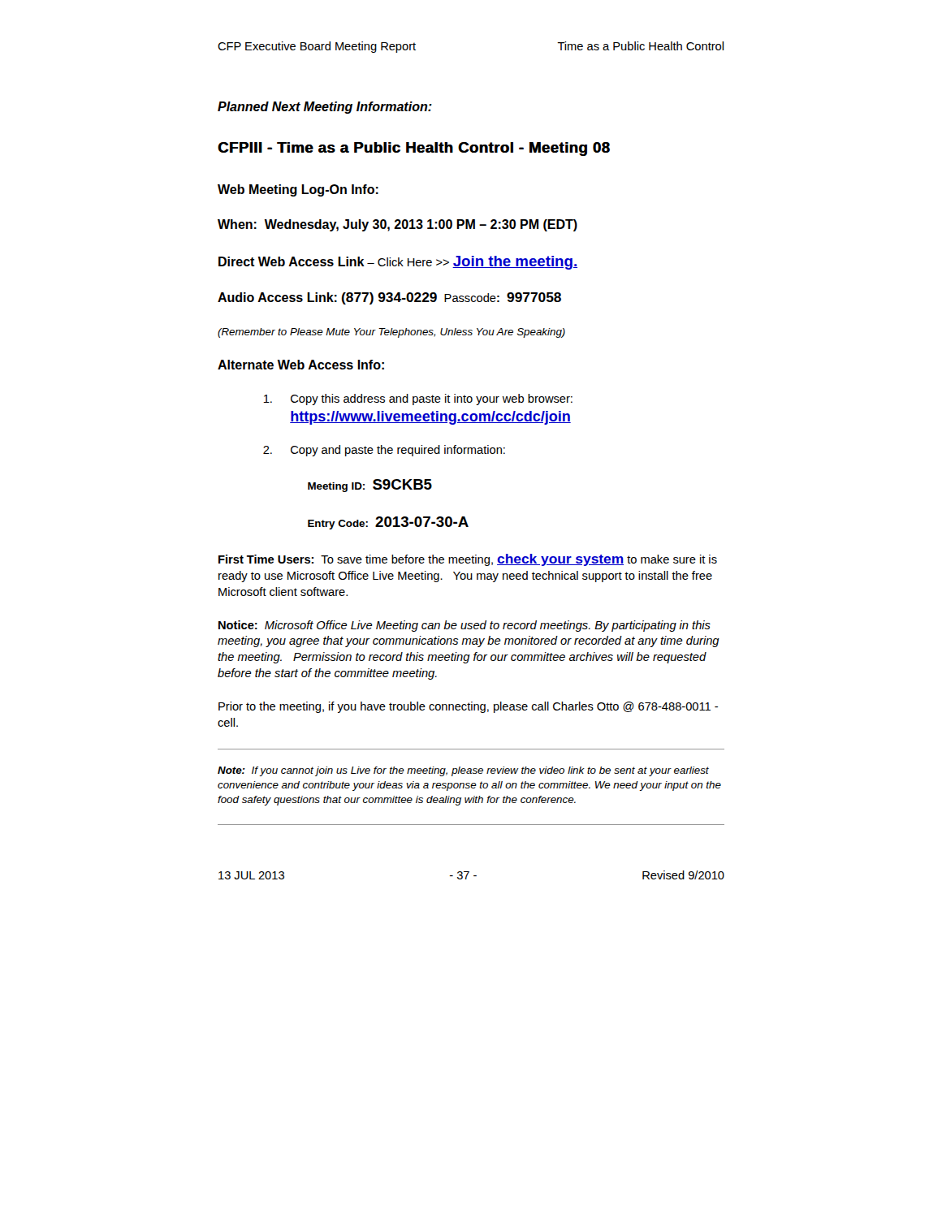CFP Executive Board Meeting Report
Time as a Public Health Control
Planned Next Meeting Information:
CFPIII - Time as a Public Health Control - Meeting 08
Web Meeting Log-On Info:
When: Wednesday, July 30, 2013 1:00 PM – 2:30 PM (EDT)
Direct Web Access Link – Click Here >> Join the meeting.
Audio Access Link: (877) 934-0229 Passcode: 9977058
(Remember to Please Mute Your Telephones, Unless You Are Speaking)
Alternate Web Access Info:
Copy this address and paste it into your web browser: https://www.livemeeting.com/cc/cdc/join
Copy and paste the required information:
Meeting ID: S9CKB5
Entry Code: 2013-07-30-A
First Time Users: To save time before the meeting, check your system to make sure it is ready to use Microsoft Office Live Meeting. You may need technical support to install the free Microsoft client software.
Notice: Microsoft Office Live Meeting can be used to record meetings. By participating in this meeting, you agree that your communications may be monitored or recorded at any time during the meeting. Permission to record this meeting for our committee archives will be requested before the start of the committee meeting.
Prior to the meeting, if you have trouble connecting, please call Charles Otto @ 678-488-0011 - cell.
Note: If you cannot join us Live for the meeting, please review the video link to be sent at your earliest convenience and contribute your ideas via a response to all on the committee. We need your input on the food safety questions that our committee is dealing with for the conference.
13 JUL 2013
- 37 -
Revised 9/2010